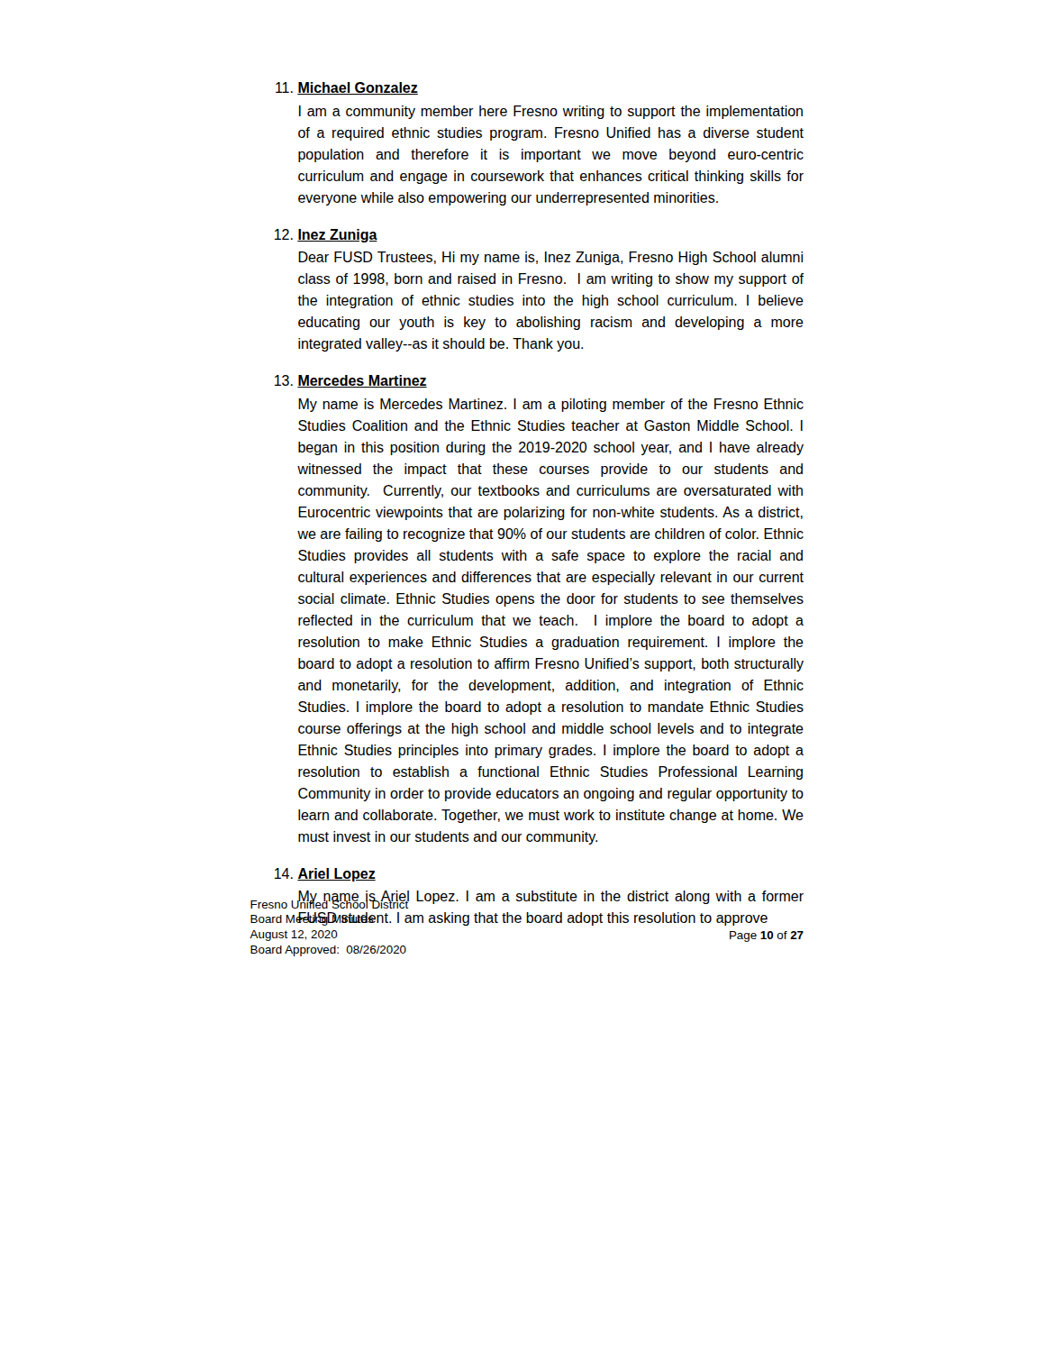Michael Gonzalez
I am a community member here Fresno writing to support the implementation of a required ethnic studies program. Fresno Unified has a diverse student population and therefore it is important we move beyond euro-centric curriculum and engage in coursework that enhances critical thinking skills for everyone while also empowering our underrepresented minorities.
Inez Zuniga
Dear FUSD Trustees, Hi my name is, Inez Zuniga, Fresno High School alumni class of 1998, born and raised in Fresno. I am writing to show my support of the integration of ethnic studies into the high school curriculum. I believe educating our youth is key to abolishing racism and developing a more integrated valley--as it should be. Thank you.
Mercedes Martinez
My name is Mercedes Martinez. I am a piloting member of the Fresno Ethnic Studies Coalition and the Ethnic Studies teacher at Gaston Middle School. I began in this position during the 2019-2020 school year, and I have already witnessed the impact that these courses provide to our students and community. Currently, our textbooks and curriculums are oversaturated with Eurocentric viewpoints that are polarizing for non-white students. As a district, we are failing to recognize that 90% of our students are children of color. Ethnic Studies provides all students with a safe space to explore the racial and cultural experiences and differences that are especially relevant in our current social climate. Ethnic Studies opens the door for students to see themselves reflected in the curriculum that we teach. I implore the board to adopt a resolution to make Ethnic Studies a graduation requirement. I implore the board to adopt a resolution to affirm Fresno Unified’s support, both structurally and monetarily, for the development, addition, and integration of Ethnic Studies. I implore the board to adopt a resolution to mandate Ethnic Studies course offerings at the high school and middle school levels and to integrate Ethnic Studies principles into primary grades. I implore the board to adopt a resolution to establish a functional Ethnic Studies Professional Learning Community in order to provide educators an ongoing and regular opportunity to learn and collaborate. Together, we must work to institute change at home. We must invest in our students and our community.
Ariel Lopez
My name is Ariel Lopez. I am a substitute in the district along with a former FUSD student. I am asking that the board adopt this resolution to approve
Fresno Unified School District
Board Meeting Minutes
August 12, 2020
Board Approved: 08/26/2020
Page 10 of 27